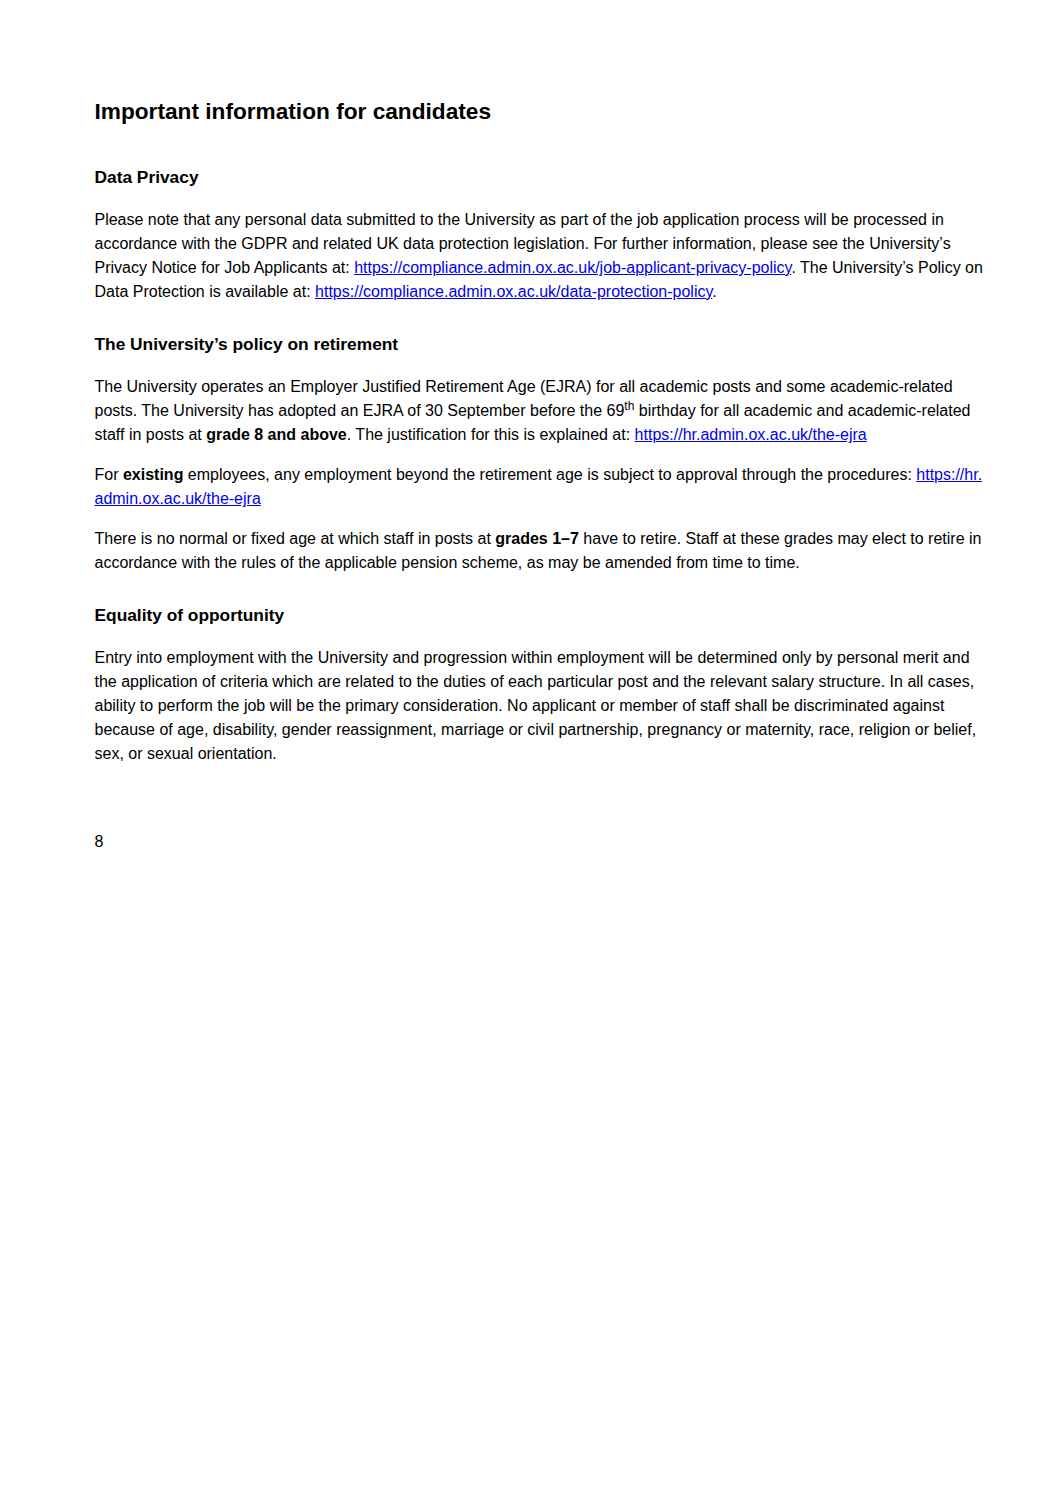Important information for candidates
Data Privacy
Please note that any personal data submitted to the University as part of the job application process will be processed in accordance with the GDPR and related UK data protection legislation. For further information, please see the University’s Privacy Notice for Job Applicants at: https://compliance.admin.ox.ac.uk/job-applicant-privacy-policy. The University’s Policy on Data Protection is available at: https://compliance.admin.ox.ac.uk/data-protection-policy.
The University’s policy on retirement
The University operates an Employer Justified Retirement Age (EJRA) for all academic posts and some academic-related posts. The University has adopted an EJRA of 30 September before the 69th birthday for all academic and academic-related staff in posts at grade 8 and above. The justification for this is explained at: https://hr.admin.ox.ac.uk/the-ejra
For existing employees, any employment beyond the retirement age is subject to approval through the procedures: https://hr.admin.ox.ac.uk/the-ejra
There is no normal or fixed age at which staff in posts at grades 1–7 have to retire. Staff at these grades may elect to retire in accordance with the rules of the applicable pension scheme, as may be amended from time to time.
Equality of opportunity
Entry into employment with the University and progression within employment will be determined only by personal merit and the application of criteria which are related to the duties of each particular post and the relevant salary structure. In all cases, ability to perform the job will be the primary consideration. No applicant or member of staff shall be discriminated against because of age, disability, gender reassignment, marriage or civil partnership, pregnancy or maternity, race, religion or belief, sex, or sexual orientation.
8